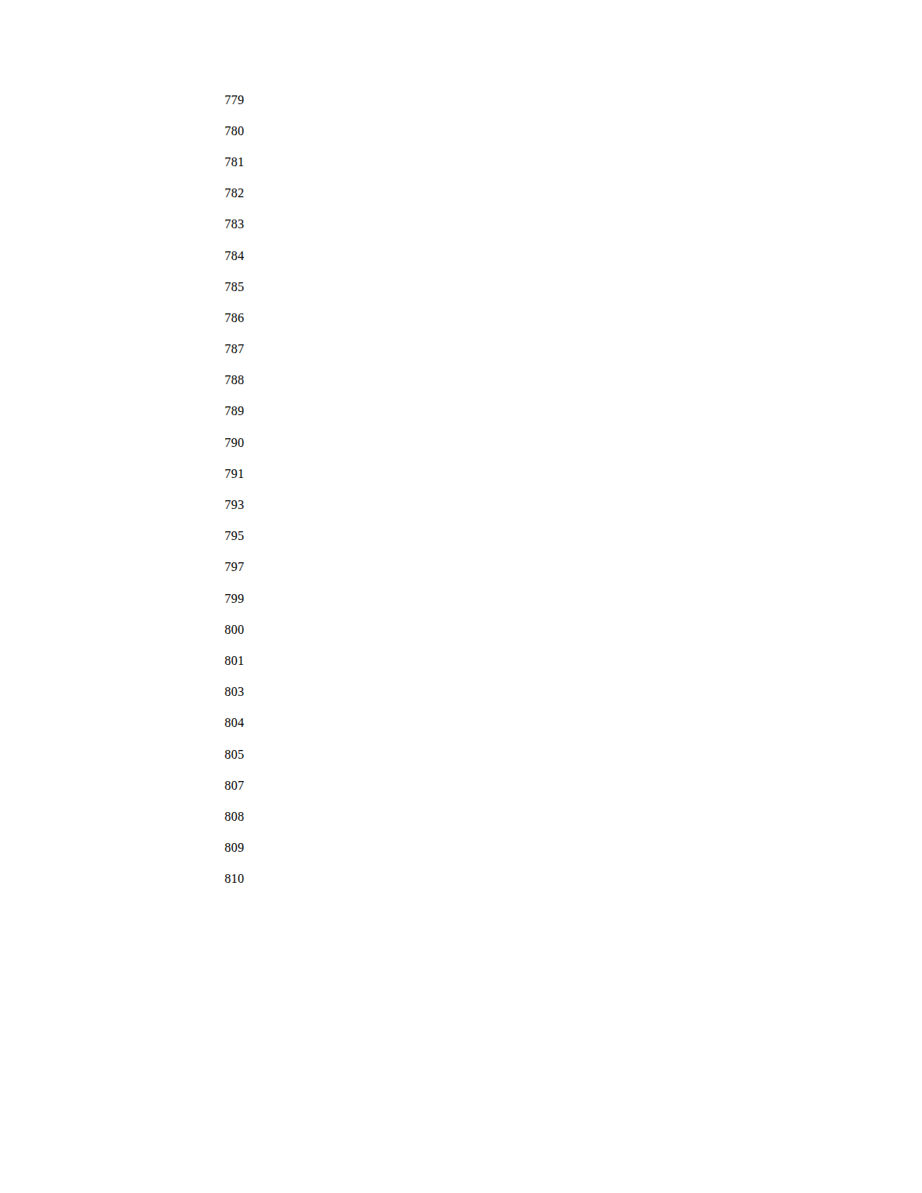779
780
781
782
783
784
785
786
787
788
789
790
791
793
795
797
799
800
801
803
804
805
807
808
809
810